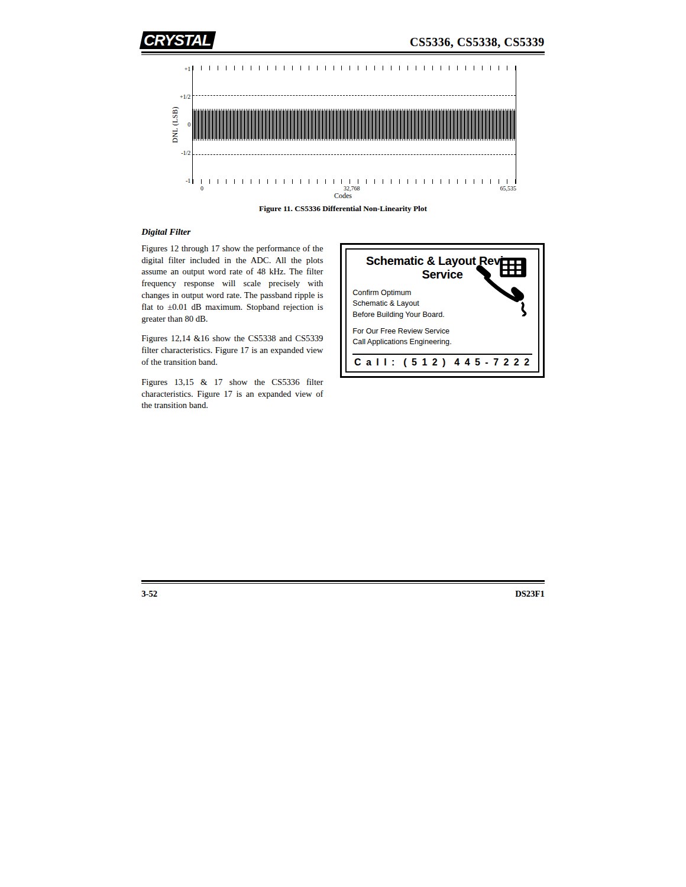CRYSTAL
CS5336, CS5338, CS5339
DNL (LSB)
+1
+1/2
0
-1/2
-1
0 32,768 65,535
Codes
Figure 11. CS5336 Differential Non-Linearity Plot
Digital Filter
Figures 12 through 17 show the performance of the digital filter included in the ADC. All the plots assume an output word rate of 48 kHz. The filter frequency response will scale precisely with changes in output word rate. The passband ripple is flat to ±0.01 dB maximum. Stopband rejection is greater than 80 dB.
Figures 12,14 &16 show the CS5338 and CS5339 filter characteristics. Figure 17 is an expanded view of the transition band.
Figures 13,15 & 17 show the CS5336 filter characteristics. Figure 17 is an expanded view of the transition band.
Schematic & Layout Review Service
Confirm Optimum
Schematic & Layout
Before Building Your Board.
For Our Free Review Service
Call Applications Engineering.
C a l l : ( 5 1 2 ) 4 4 5 - 7 2 2 2
3-52
DS23F1